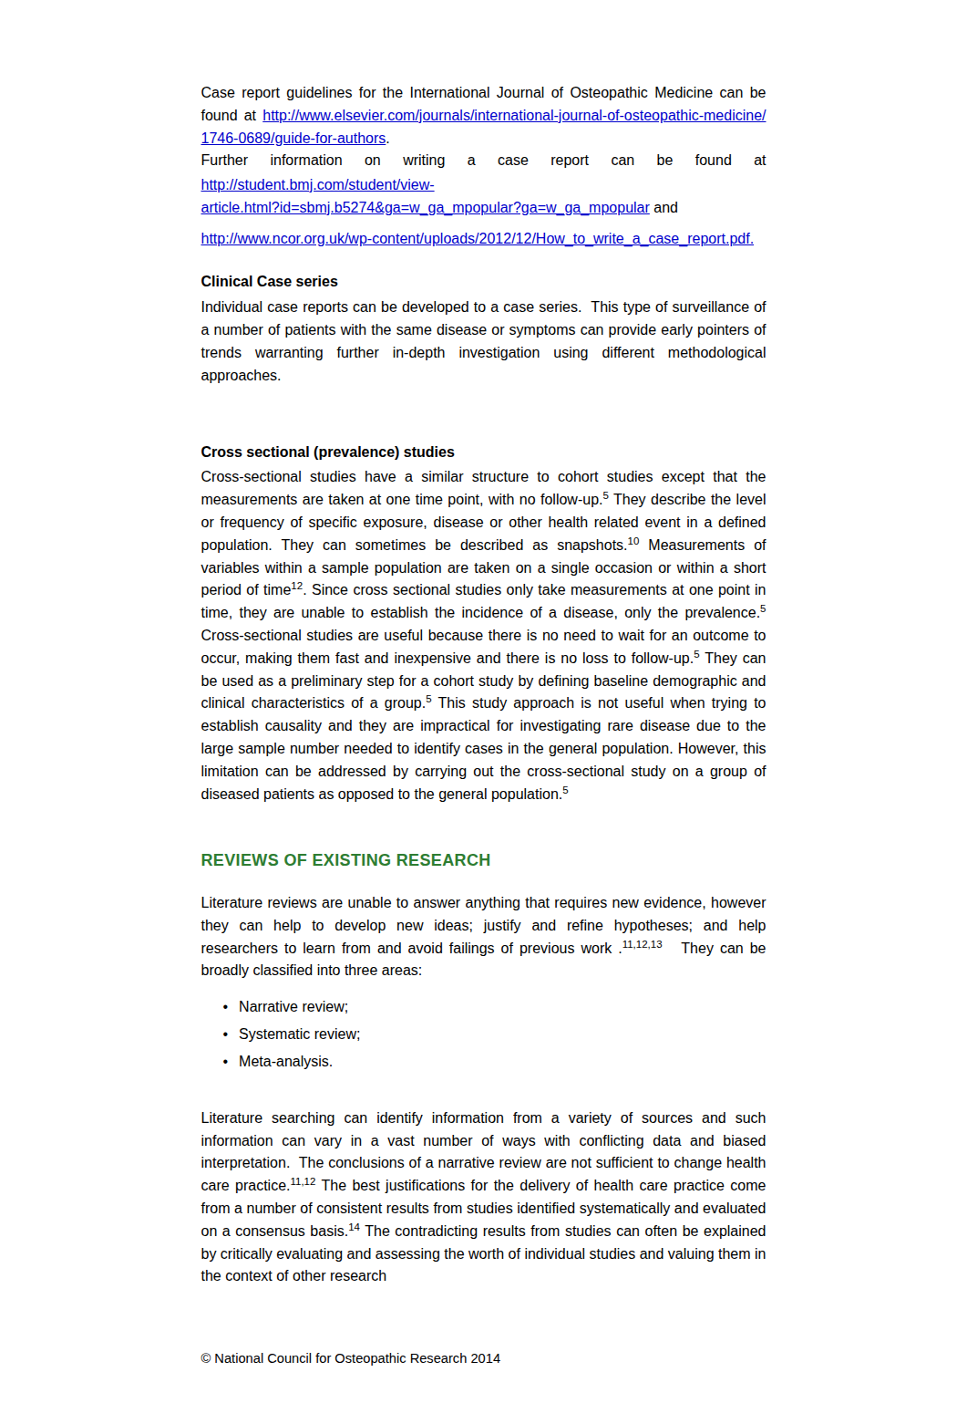Case report guidelines for the International Journal of Osteopathic Medicine can be found at http://www.elsevier.com/journals/international-journal-of-osteopathic-medicine/1746-0689/guide-for-authors.
Further information on writing a case report can be found at
http://student.bmj.com/student/view-
article.html?id=sbmj.b5274&ga=w_ga_mpopular?ga=w_ga_mpopular and
http://www.ncor.org.uk/wp-content/uploads/2012/12/How_to_write_a_case_report.pdf.
Clinical Case series
Individual case reports can be developed to a case series. This type of surveillance of a number of patients with the same disease or symptoms can provide early pointers of trends warranting further in-depth investigation using different methodological approaches.
Cross sectional (prevalence) studies
Cross-sectional studies have a similar structure to cohort studies except that the measurements are taken at one time point, with no follow-up.5 They describe the level or frequency of specific exposure, disease or other health related event in a defined population. They can sometimes be described as snapshots.10 Measurements of variables within a sample population are taken on a single occasion or within a short period of time12. Since cross sectional studies only take measurements at one point in time, they are unable to establish the incidence of a disease, only the prevalence.5 Cross-sectional studies are useful because there is no need to wait for an outcome to occur, making them fast and inexpensive and there is no loss to follow-up.5 They can be used as a preliminary step for a cohort study by defining baseline demographic and clinical characteristics of a group.5 This study approach is not useful when trying to establish causality and they are impractical for investigating rare disease due to the large sample number needed to identify cases in the general population. However, this limitation can be addressed by carrying out the cross-sectional study on a group of diseased patients as opposed to the general population.5
REVIEWS OF EXISTING RESEARCH
Literature reviews are unable to answer anything that requires new evidence, however they can help to develop new ideas; justify and refine hypotheses; and help researchers to learn from and avoid failings of previous work .11,12,13 They can be broadly classified into three areas:
Narrative review;
Systematic review;
Meta-analysis.
Literature searching can identify information from a variety of sources and such information can vary in a vast number of ways with conflicting data and biased interpretation. The conclusions of a narrative review are not sufficient to change health care practice.11,12 The best justifications for the delivery of health care practice come from a number of consistent results from studies identified systematically and evaluated on a consensus basis.14 The contradicting results from studies can often be explained by critically evaluating and assessing the worth of individual studies and valuing them in the context of other research
© National Council for Osteopathic Research 2014